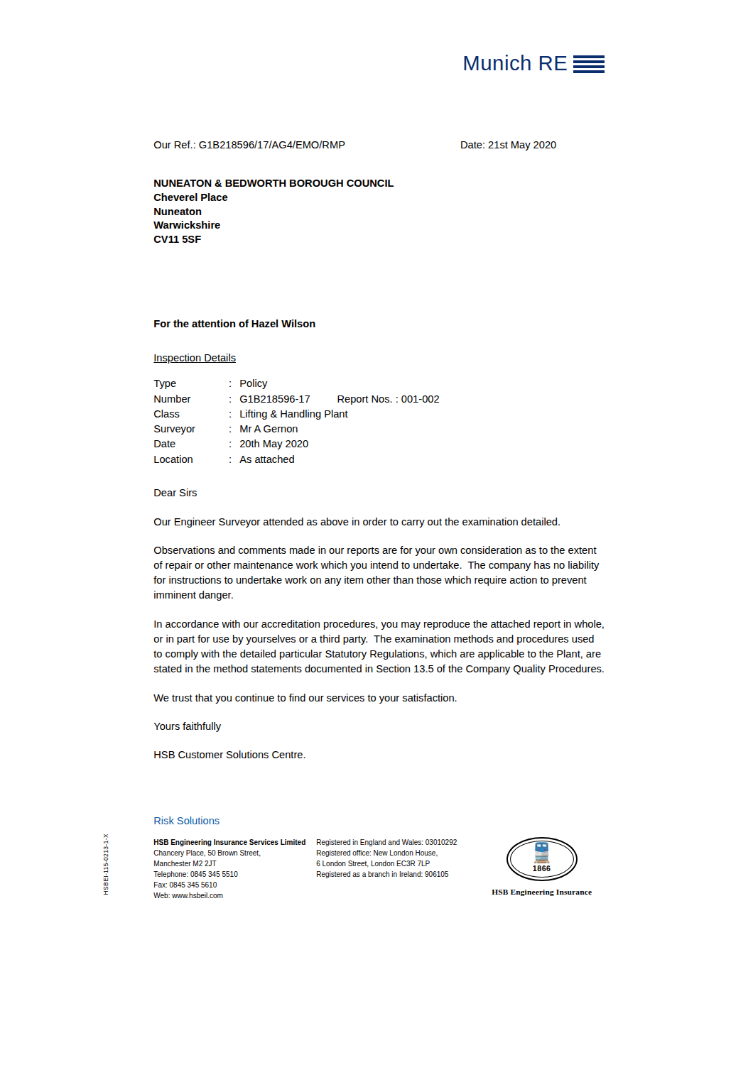Munich RE
Our Ref.: G1B218596/17/AG4/EMO/RMP Date: 21st May 2020
NUNEATON & BEDWORTH BOROUGH COUNCIL
Cheverel Place
Nuneaton
Warwickshire
CV11 5SF
For the attention of Hazel Wilson
Inspection Details
| Type | : | Policy |
| Number | : | G1B218596-17 Report Nos. : 001-002 |
| Class | : | Lifting & Handling Plant |
| Surveyor | : | Mr A Gernon |
| Date | : | 20th May 2020 |
| Location | : | As attached |
Dear Sirs
Our Engineer Surveyor attended as above in order to carry out the examination detailed.
Observations and comments made in our reports are for your own consideration as to the extent of repair or other maintenance work which you intend to undertake. The company has no liability for instructions to undertake work on any item other than those which require action to prevent imminent danger.
In accordance with our accreditation procedures, you may reproduce the attached report in whole, or in part for use by yourselves or a third party. The examination methods and procedures used to comply with the detailed particular Statutory Regulations, which are applicable to the Plant, are stated in the method statements documented in Section 13.5 of the Company Quality Procedures.
We trust that you continue to find our services to your satisfaction.
Yours faithfully
HSB Customer Solutions Centre.
Risk Solutions
HSB Engineering Insurance Services Limited
Chancery Place, 50 Brown Street,
Manchester M2 2JT
Telephone: 0845 345 5510
Fax: 0845 345 5610
Web: www.hsbeil.com
Registered in England and Wales: 03010292
Registered office: New London House,
6 London Street, London EC3R 7LP
Registered as a branch in Ireland: 906105
🚆
1866
HSB Engineering Insurance
HSBEI-115-0213-1-X